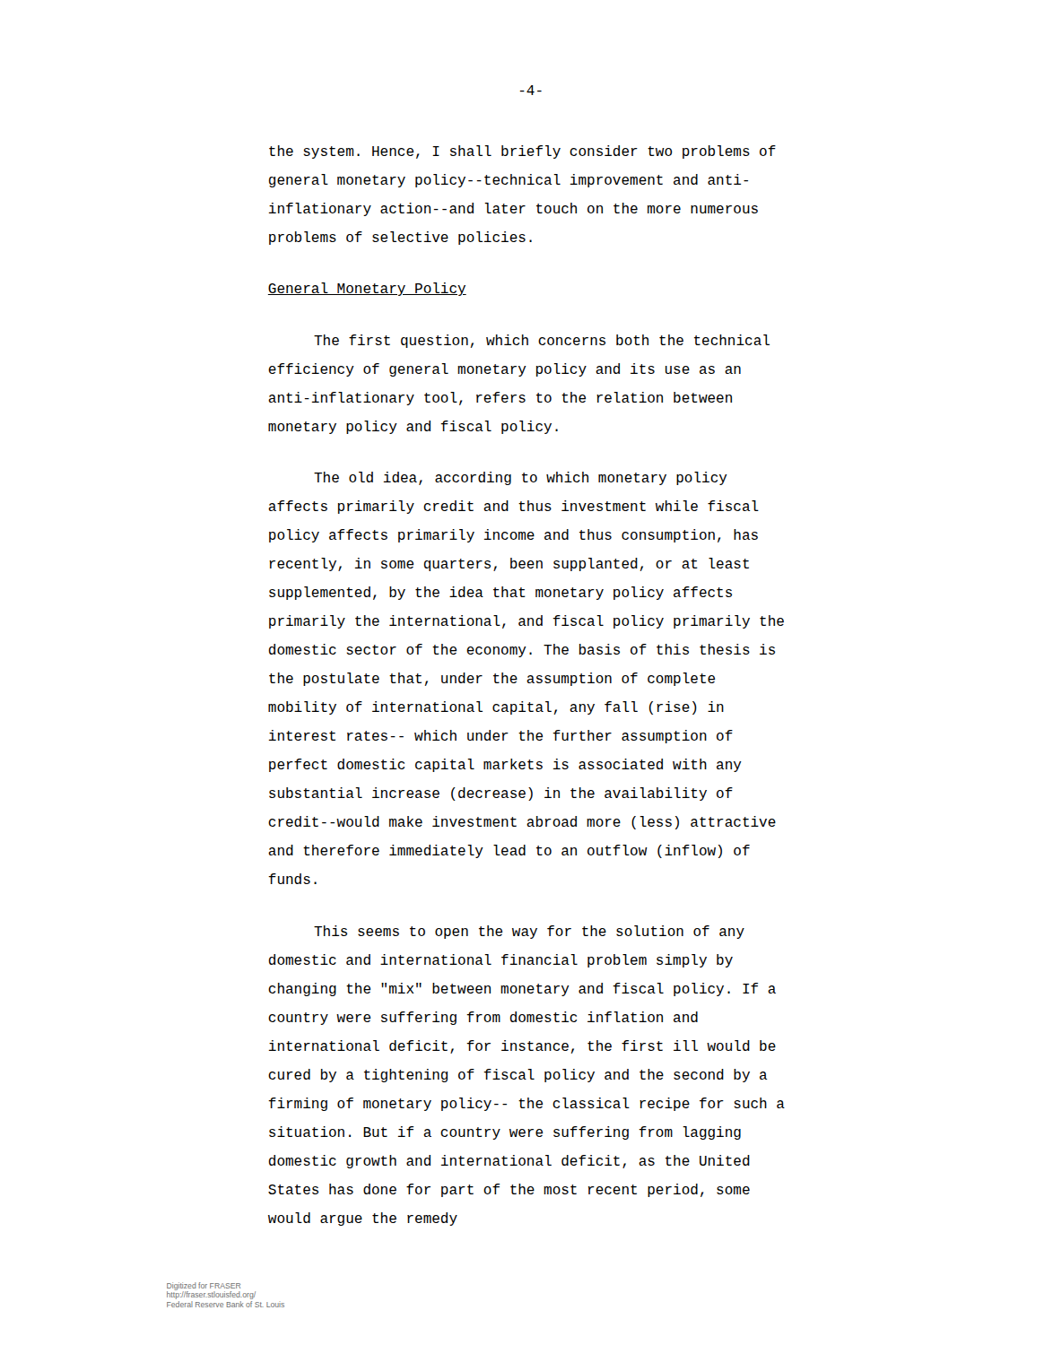-4-
the system. Hence, I shall briefly consider two problems of general monetary policy--technical improvement and anti-inflationary action--and later touch on the more numerous problems of selective policies.
General Monetary Policy
The first question, which concerns both the technical efficiency of general monetary policy and its use as an anti-inflationary tool, refers to the relation between monetary policy and fiscal policy.
The old idea, according to which monetary policy affects primarily credit and thus investment while fiscal policy affects primarily income and thus consumption, has recently, in some quarters, been supplanted, or at least supplemented, by the idea that monetary policy affects primarily the international, and fiscal policy primarily the domestic sector of the economy. The basis of this thesis is the postulate that, under the assumption of complete mobility of international capital, any fall (rise) in interest rates-- which under the further assumption of perfect domestic capital markets is associated with any substantial increase (decrease) in the availability of credit--would make investment abroad more (less) attractive and therefore immediately lead to an outflow (inflow) of funds.
This seems to open the way for the solution of any domestic and international financial problem simply by changing the "mix" between monetary and fiscal policy. If a country were suffering from domestic inflation and international deficit, for instance, the first ill would be cured by a tightening of fiscal policy and the second by a firming of monetary policy-- the classical recipe for such a situation. But if a country were suffering from lagging domestic growth and international deficit, as the United States has done for part of the most recent period, some would argue the remedy
Digitized for FRASER
http://fraser.stlouisfed.org/
Federal Reserve Bank of St. Louis